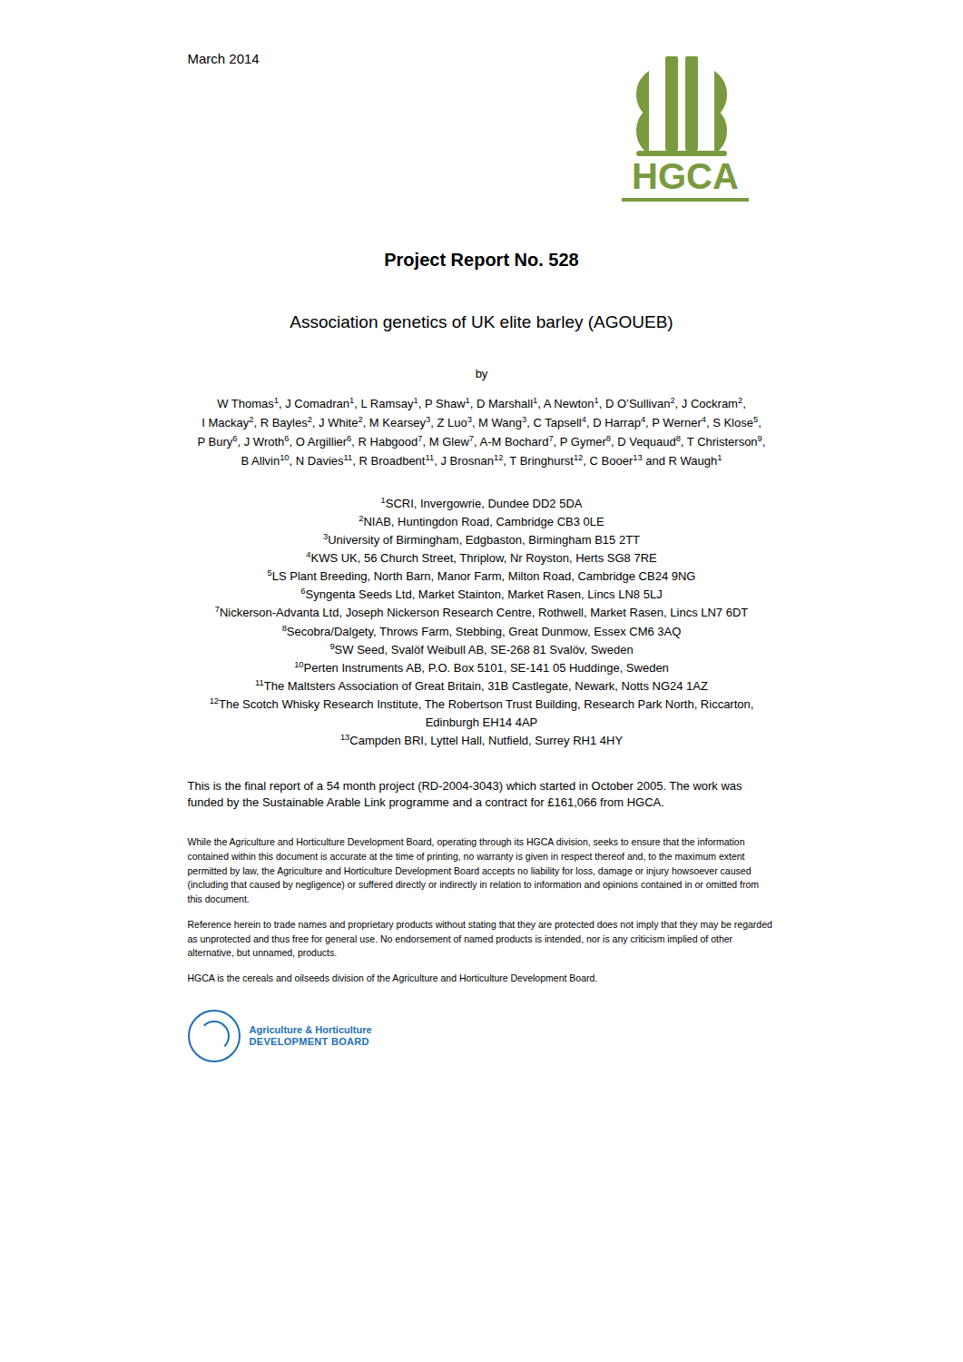March 2014
HGCA
Project Report No. 528
Association genetics of UK elite barley (AGOUEB)
by
W Thomas1, J Comadran1, L Ramsay1, P Shaw1, D Marshall1, A Newton1, D O’Sullivan2, J Cockram2,
I Mackay2, R Bayles2, J White2, M Kearsey3, Z Luo3, M Wang3, C Tapsell4, D Harrap4, P Werner4, S Klose5,
P Bury6, J Wroth6, O Argillier6, R Habgood7, M Glew7, A-M Bochard7, P Gymer8, D Vequaud8, T Christerson9,
B Allvin10, N Davies11, R Broadbent11, J Brosnan12, T Bringhurst12, C Booer13 and R Waugh1
1SCRI, Invergowrie, Dundee DD2 5DA
2NIAB, Huntingdon Road, Cambridge CB3 0LE
3University of Birmingham, Edgbaston, Birmingham B15 2TT
4KWS UK, 56 Church Street, Thriplow, Nr Royston, Herts SG8 7RE
5LS Plant Breeding, North Barn, Manor Farm, Milton Road, Cambridge CB24 9NG
6Syngenta Seeds Ltd, Market Stainton, Market Rasen, Lincs LN8 5LJ
7Nickerson-Advanta Ltd, Joseph Nickerson Research Centre, Rothwell, Market Rasen, Lincs LN7 6DT
8Secobra/Dalgety, Throws Farm, Stebbing, Great Dunmow, Essex CM6 3AQ
9SW Seed, Svalöf Weibull AB, SE-268 81 Svalöv, Sweden
10Perten Instruments AB, P.O. Box 5101, SE-141 05 Huddinge, Sweden
11The Maltsters Association of Great Britain, 31B Castlegate, Newark, Notts NG24 1AZ
12The Scotch Whisky Research Institute, The Robertson Trust Building, Research Park North, Riccarton, Edinburgh EH14 4AP
13Campden BRI, Lyttel Hall, Nutfield, Surrey RH1 4HY
This is the final report of a 54 month project (RD-2004-3043) which started in October 2005. The work was funded by the Sustainable Arable Link programme and a contract for £161,066 from HGCA.
While the Agriculture and Horticulture Development Board, operating through its HGCA division, seeks to ensure that the information contained within this document is accurate at the time of printing, no warranty is given in respect thereof and, to the maximum extent permitted by law, the Agriculture and Horticulture Development Board accepts no liability for loss, damage or injury howsoever caused (including that caused by negligence) or suffered directly or indirectly in relation to information and opinions contained in or omitted from this document.
Reference herein to trade names and proprietary products without stating that they are protected does not imply that they may be regarded as unprotected and thus free for general use. No endorsement of named products is intended, nor is any criticism implied of other alternative, but unnamed, products.
HGCA is the cereals and oilseeds division of the Agriculture and Horticulture Development Board.
Agriculture & Horticulture
DEVELOPMENT BOARD